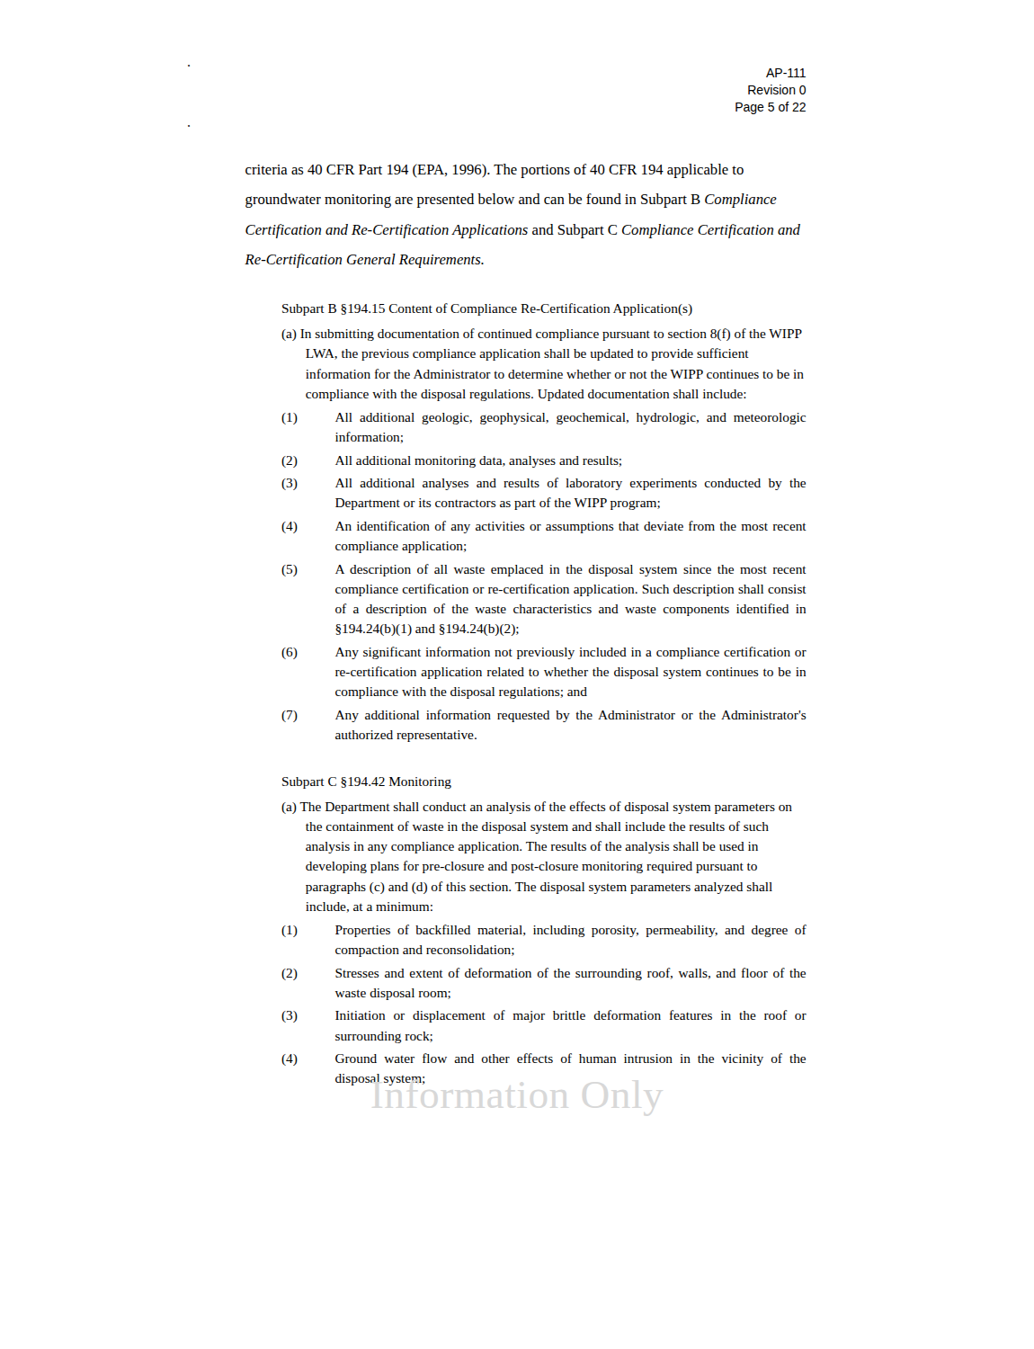..
AP-111
Revision 0
Page 5 of 22
criteria as 40 CFR Part 194 (EPA, 1996). The portions of 40 CFR 194 applicable to groundwater monitoring are presented below and can be found in Subpart B Compliance Certification and Re-Certification Applications and Subpart C Compliance Certification and Re-Certification General Requirements.
Subpart B §194.15 Content of Compliance Re-Certification Application(s)
(a) In submitting documentation of continued compliance pursuant to section 8(f) of the WIPP LWA, the previous compliance application shall be updated to provide sufficient information for the Administrator to determine whether or not the WIPP continues to be in compliance with the disposal regulations. Updated documentation shall include:
| (1) | All additional geologic, geophysical, geochemical, hydrologic, and meteorologic information; |
| (2) | All additional monitoring data, analyses and results; |
| (3) | All additional analyses and results of laboratory experiments conducted by the Department or its contractors as part of the WIPP program; |
| (4) | An identification of any activities or assumptions that deviate from the most recent compliance application; |
| (5) | A description of all waste emplaced in the disposal system since the most recent compliance certification or re-certification application. Such description shall consist of a description of the waste characteristics and waste components identified in §194.24(b)(1) and §194.24(b)(2); |
| (6) | Any significant information not previously included in a compliance certification or re-certification application related to whether the disposal system continues to be in compliance with the disposal regulations; and |
| (7) | Any additional information requested by the Administrator or the Administrator's authorized representative. |
Subpart C §194.42 Monitoring
(a) The Department shall conduct an analysis of the effects of disposal system parameters on the containment of waste in the disposal system and shall include the results of such analysis in any compliance application. The results of the analysis shall be used in developing plans for pre-closure and post-closure monitoring required pursuant to paragraphs (c) and (d) of this section. The disposal system parameters analyzed shall include, at a minimum:
| (1) | Properties of backfilled material, including porosity, permeability, and degree of compaction and reconsolidation; |
| (2) | Stresses and extent of deformation of the surrounding roof, walls, and floor of the waste disposal room; |
| (3) | Initiation or displacement of major brittle deformation features in the roof or surrounding rock; |
| (4) | Ground water flow and other effects of human intrusion in the vicinity of the disposal system; |
Information Only